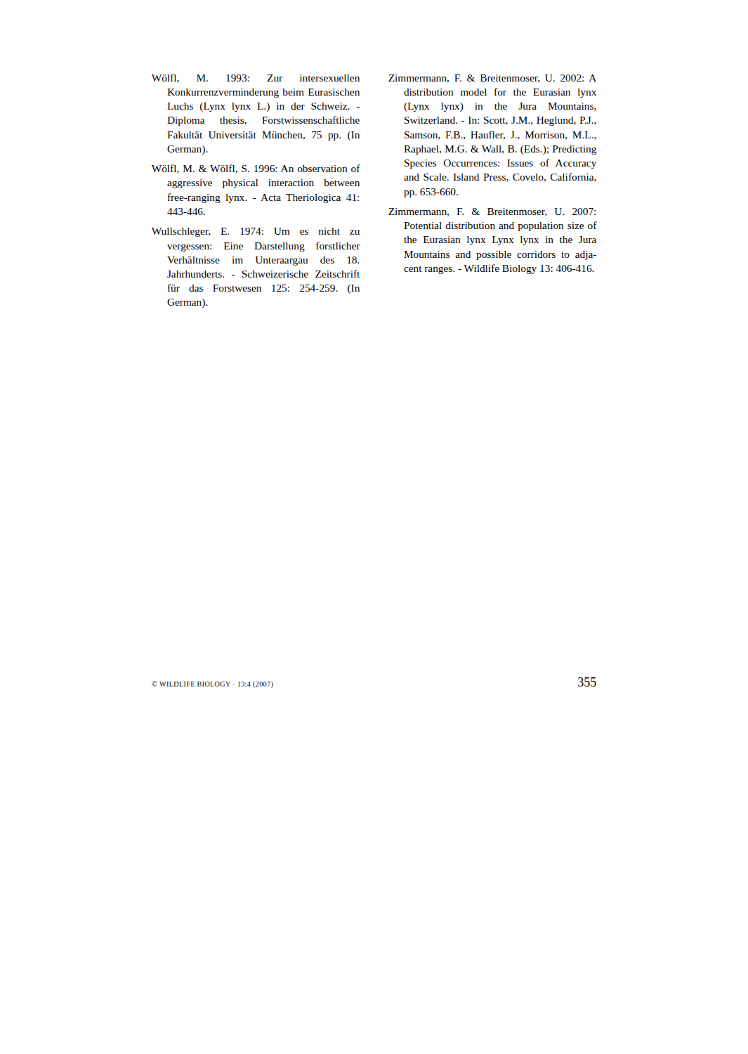Wölfl, M. 1993: Zur intersexuellen Konkurrenzverminderung beim Eurasischen Luchs (Lynx lynx L.) in der Schweiz. - Diploma thesis, Forstwissenschaftliche Fakultät Universität München, 75 pp. (In German).
Wölfl, M. & Wölfl, S. 1996: An observation of aggressive physical interaction between free-ranging lynx. - Acta Theriologica 41: 443-446.
Wullschleger, E. 1974: Um es nicht zu vergessen: Eine Darstellung forstlicher Verhältnisse im Unteraargau des 18. Jahrhunderts. - Schweizerische Zeitschrift für das Forstwesen 125: 254-259. (In German).
Zimmermann, F. & Breitenmoser, U. 2002: A distribution model for the Eurasian lynx (Lynx lynx) in the Jura Mountains, Switzerland. - In: Scott, J.M., Heglund, P.J., Samson, F.B., Haufler, J., Morrison, M.L., Raphael, M.G. & Wall, B. (Eds.); Predicting Species Occurrences: Issues of Accuracy and Scale. Island Press, Covelo, California, pp. 653-660.
Zimmermann, F. & Breitenmoser, U. 2007: Potential distribution and population size of the Eurasian lynx Lynx lynx in the Jura Mountains and possible corridors to adjacent ranges. - Wildlife Biology 13: 406-416.
© WILDLIFE BIOLOGY · 13:4 (2007)
355